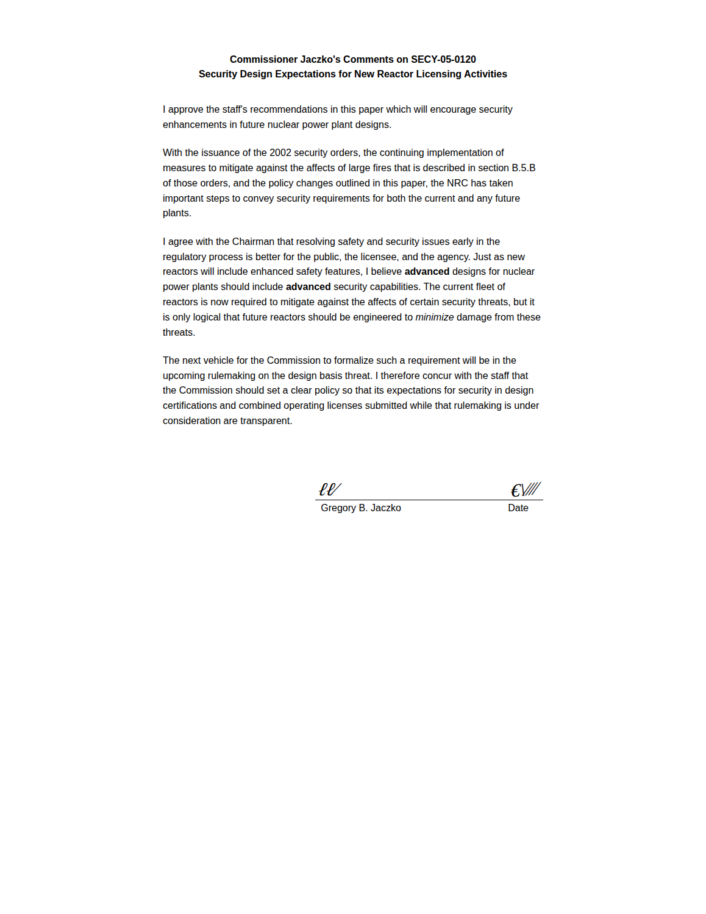Commissioner Jaczko's Comments on SECY-05-0120
Security Design Expectations for New Reactor Licensing Activities
I approve the staff's recommendations in this paper which will encourage security enhancements in future nuclear power plant designs.
With the issuance of the 2002 security orders, the continuing implementation of measures to mitigate against the affects of large fires that is described in section B.5.B of those orders, and the policy changes outlined in this paper, the NRC has taken important steps to convey security requirements for both the current and any future plants.
I agree with the Chairman that resolving safety and security issues early in the regulatory process is better for the public, the licensee, and the agency. Just as new reactors will include enhanced safety features, I believe advanced designs for nuclear power plants should include advanced security capabilities. The current fleet of reactors is now required to mitigate against the affects of certain security threats, but it is only logical that future reactors should be engineered to minimize damage from these threats.
The next vehicle for the Commission to formalize such a requirement will be in the upcoming rulemaking on the design basis threat. I therefore concur with the staff that the Commission should set a clear policy so that its expectations for security in design certifications and combined operating licenses submitted while that rulemaking is under consideration are transparent.
ℓℓ⁄ €\⁄⁄⁄⁄
Gregory B. Jaczko Date